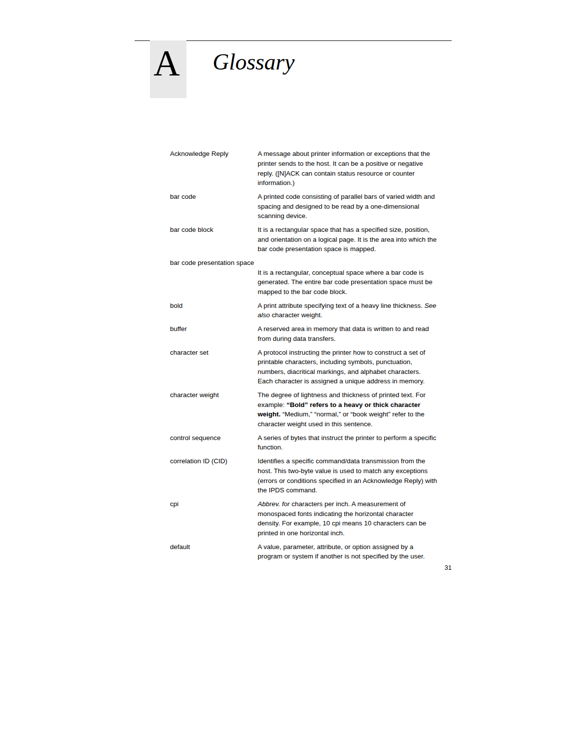A
Glossary
Acknowledge Reply
A message about printer information or exceptions that the printer sends to the host. It can be a positive or negative reply. ([N]ACK can contain status resource or counter information.)
bar code
A printed code consisting of parallel bars of varied width and spacing and designed to be read by a one-dimensional scanning device.
bar code block
It is a rectangular space that has a specified size, position, and orientation on a logical page. It is the area into which the bar code presentation space is mapped.
bar code presentation space
It is a rectangular, conceptual space where a bar code is generated. The entire bar code presentation space must be mapped to the bar code block.
bold
A print attribute specifying text of a heavy line thickness. See also character weight.
buffer
A reserved area in memory that data is written to and read from during data transfers.
character set
A protocol instructing the printer how to construct a set of printable characters, including symbols, punctuation, numbers, diacritical markings, and alphabet characters. Each character is assigned a unique address in memory.
character weight
The degree of lightness and thickness of printed text. For example: “Bold” refers to a heavy or thick character weight. “Medium,” “normal,” or “book weight” refer to the character weight used in this sentence.
control sequence
A series of bytes that instruct the printer to perform a specific function.
correlation ID (CID)
Identifies a specific command/data transmission from the host. This two-byte value is used to match any exceptions (errors or conditions specified in an Acknowledge Reply) with the IPDS command.
cpi
Abbrev. for characters per inch. A measurement of monospaced fonts indicating the horizontal character density. For example, 10 cpi means 10 characters can be printed in one horizontal inch.
default
A value, parameter, attribute, or option assigned by a program or system if another is not specified by the user.
31